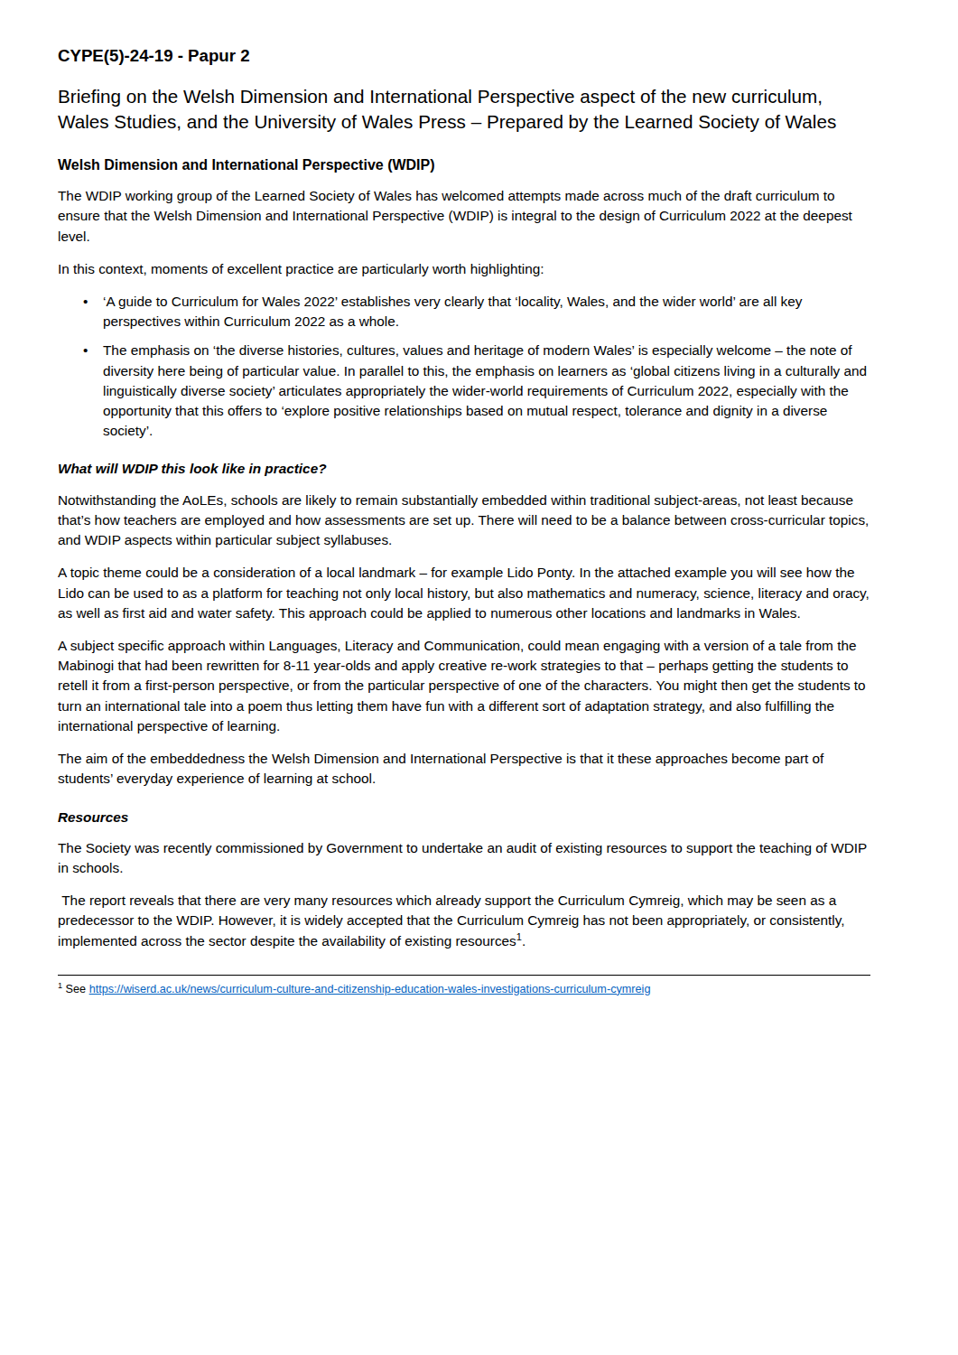CYPE(5)-24-19 - Papur 2
Briefing on the Welsh Dimension and International Perspective aspect of the new curriculum, Wales Studies, and the University of Wales Press – Prepared by the Learned Society of Wales
Welsh Dimension and International Perspective (WDIP)
The WDIP working group of the Learned Society of Wales has welcomed attempts made across much of the draft curriculum to ensure that the Welsh Dimension and International Perspective (WDIP) is integral to the design of Curriculum 2022 at the deepest level.
In this context, moments of excellent practice are particularly worth highlighting:
‘A guide to Curriculum for Wales 2022’ establishes very clearly that ‘locality, Wales, and the wider world’ are all key perspectives within Curriculum 2022 as a whole.
The emphasis on ‘the diverse histories, cultures, values and heritage of modern Wales’ is especially welcome – the note of diversity here being of particular value. In parallel to this, the emphasis on learners as ‘global citizens living in a culturally and linguistically diverse society’ articulates appropriately the wider-world requirements of Curriculum 2022, especially with the opportunity that this offers to ‘explore positive relationships based on mutual respect, tolerance and dignity in a diverse society’.
What will WDIP this look like in practice?
Notwithstanding the AoLEs, schools are likely to remain substantially embedded within traditional subject-areas, not least because that’s how teachers are employed and how assessments are set up. There will need to be a balance between cross-curricular topics, and WDIP aspects within particular subject syllabuses.
A topic theme could be a consideration of a local landmark – for example Lido Ponty. In the attached example you will see how the Lido can be used to as a platform for teaching not only local history, but also mathematics and numeracy, science, literacy and oracy, as well as first aid and water safety. This approach could be applied to numerous other locations and landmarks in Wales.
A subject specific approach within Languages, Literacy and Communication, could mean engaging with a version of a tale from the Mabinogi that had been rewritten for 8-11 year-olds and apply creative re-work strategies to that – perhaps getting the students to retell it from a first-person perspective, or from the particular perspective of one of the characters. You might then get the students to turn an international tale into a poem thus letting them have fun with a different sort of adaptation strategy, and also fulfilling the international perspective of learning.
The aim of the embeddedness the Welsh Dimension and International Perspective is that it these approaches become part of students’ everyday experience of learning at school.
Resources
The Society was recently commissioned by Government to undertake an audit of existing resources to support the teaching of WDIP in schools.
The report reveals that there are very many resources which already support the Curriculum Cymreig, which may be seen as a predecessor to the WDIP. However, it is widely accepted that the Curriculum Cymreig has not been appropriately, or consistently, implemented across the sector despite the availability of existing resources1.
1 See https://wiserd.ac.uk/news/curriculum-culture-and-citizenship-education-wales-investigations-curriculum-cymreig